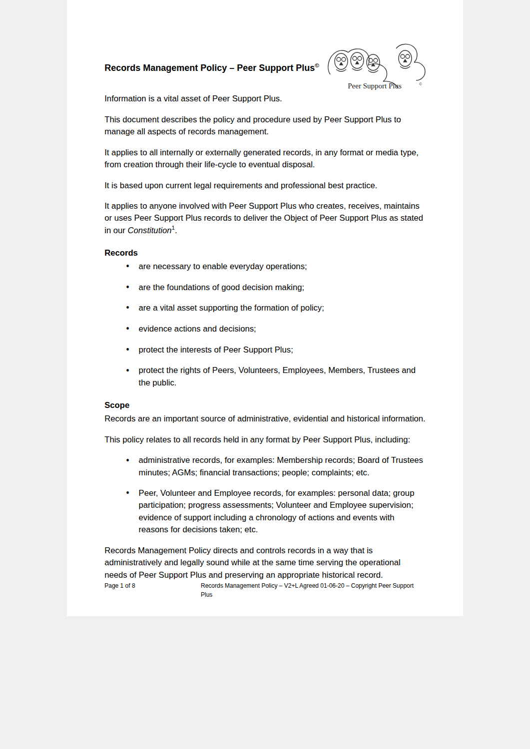Records Management Policy – Peer Support Plus©
Information is a vital asset of Peer Support Plus.
This document describes the policy and procedure used by Peer Support Plus to manage all aspects of records management.
It applies to all internally or externally generated records, in any format or media type, from creation through their life-cycle to eventual disposal.
It is based upon current legal requirements and professional best practice.
It applies to anyone involved with Peer Support Plus who creates, receives, maintains or uses Peer Support Plus records to deliver the Object of Peer Support Plus as stated in our Constitution1.
Records
are necessary to enable everyday operations;
are the foundations of good decision making;
are a vital asset supporting the formation of policy;
evidence actions and decisions;
protect the interests of Peer Support Plus;
protect the rights of Peers, Volunteers, Employees, Members, Trustees and the public.
Scope
Records are an important source of administrative, evidential and historical information.
This policy relates to all records held in any format by Peer Support Plus, including:
administrative records, for examples: Membership records; Board of Trustees minutes; AGMs; financial transactions; people; complaints; etc.
Peer, Volunteer and Employee records, for examples: personal data; group participation; progress assessments; Volunteer and Employee supervision; evidence of support including a chronology of actions and events with reasons for decisions taken; etc.
Records Management Policy directs and controls records in a way that is administratively and legally sound while at the same time serving the operational needs of Peer Support Plus and preserving an appropriate historical record.
Page 1 of 8
Records Management Policy – V2+L Agreed 01-06-20 – Copyright Peer Support Plus